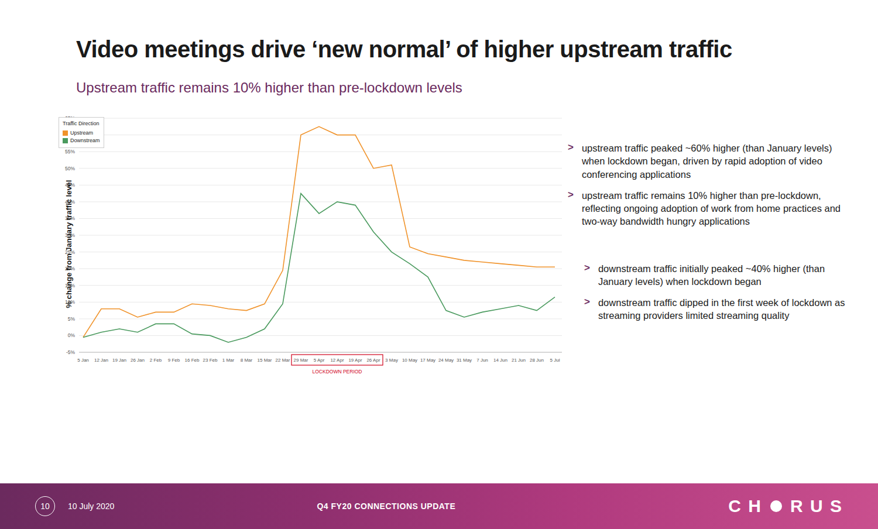Video meetings drive ‘new normal’ of higher upstream traffic
Upstream traffic remains 10% higher than pre-lockdown levels
% change from January traffic level
Traffic Direction
Upstream
Downstream
mapping: value v -> y = 20 + (65 - v) * (400/70) = 20 + (65-v)*5.714 65% 60% 55% 50% 45% 40% 35% 30% 25% 20% 15% 10% 5% 0% -5% 5 Jan 12 Jan 19 Jan 26 Jan 2 Feb 9 Feb 16 Feb 23 Feb 1 Mar 8 Mar 15 Mar 22 Mar 29 Mar 5 Apr 12 Apr 19 Apr 26 Apr 3 May 10 May 17 May 24 May 31 May 7 Jun 14 Jun 21 Jun 28 Jun 5 Jul LOCKDOWN PERIOD
> upstream traffic peaked ~60% higher (than January levels) when lockdown began, driven by rapid adoption of video conferencing applications
> upstream traffic remains 10% higher than pre-lockdown, reflecting ongoing adoption of work from home practices and two-way bandwidth hungry applications
> downstream traffic initially peaked ~40% higher (than January levels) when lockdown began
> downstream traffic dipped in the first week of lockdown as streaming providers limited streaming quality
10
10 July 2020
Q4 FY20 CONNECTIONS UPDATE
C H R U S